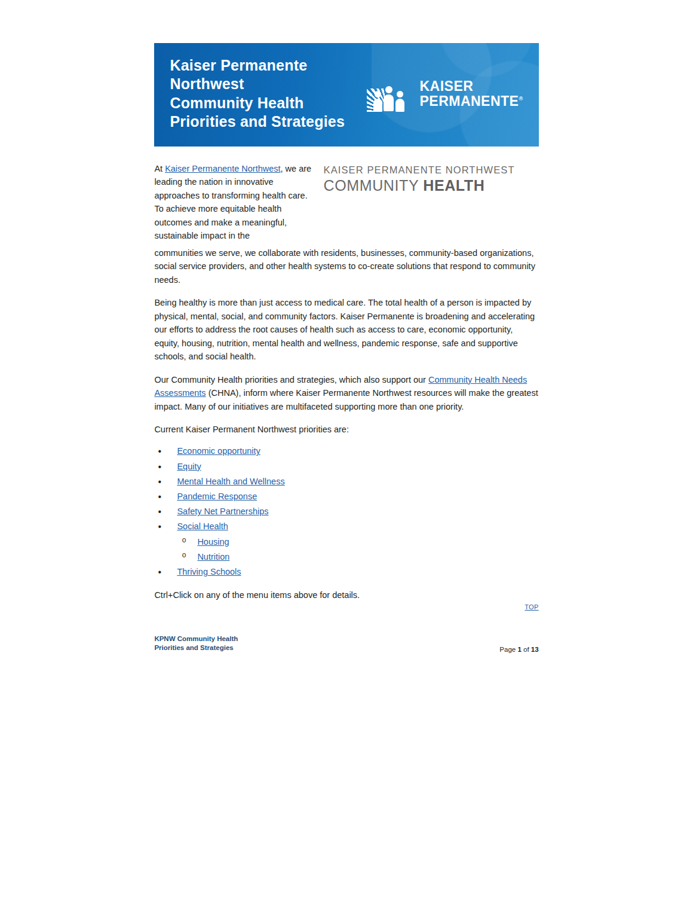Kaiser Permanente Northwest
Community Health
Priorities and Strategies
KAISER PERMANENTE®
At Kaiser Permanente Northwest, we are leading the nation in innovative approaches to transforming health care. To achieve more equitable health outcomes and make a meaningful, sustainable impact in the
KAISER PERMANENTE NORTHWEST
COMMUNITY HEALTH
communities we serve, we collaborate with residents, businesses, community-based organizations, social service providers, and other health systems to co-create solutions that respond to community needs.
Being healthy is more than just access to medical care. The total health of a person is impacted by physical, mental, social, and community factors. Kaiser Permanente is broadening and accelerating our efforts to address the root causes of health such as access to care, economic opportunity, equity, housing, nutrition, mental health and wellness, pandemic response, safe and supportive schools, and social health.
Our Community Health priorities and strategies, which also support our Community Health Needs Assessments (CHNA), inform where Kaiser Permanente Northwest resources will make the greatest impact. Many of our initiatives are multifaceted supporting more than one priority.
Current Kaiser Permanent Northwest priorities are:
Economic opportunity
Equity
Mental Health and Wellness
Pandemic Response
Safety Net Partnerships
Social Health
Housing
Nutrition
Thriving Schools
Ctrl+Click on any of the menu items above for details.
TOP
KPNW Community Health
Priorities and Strategies
Page 1 of 13